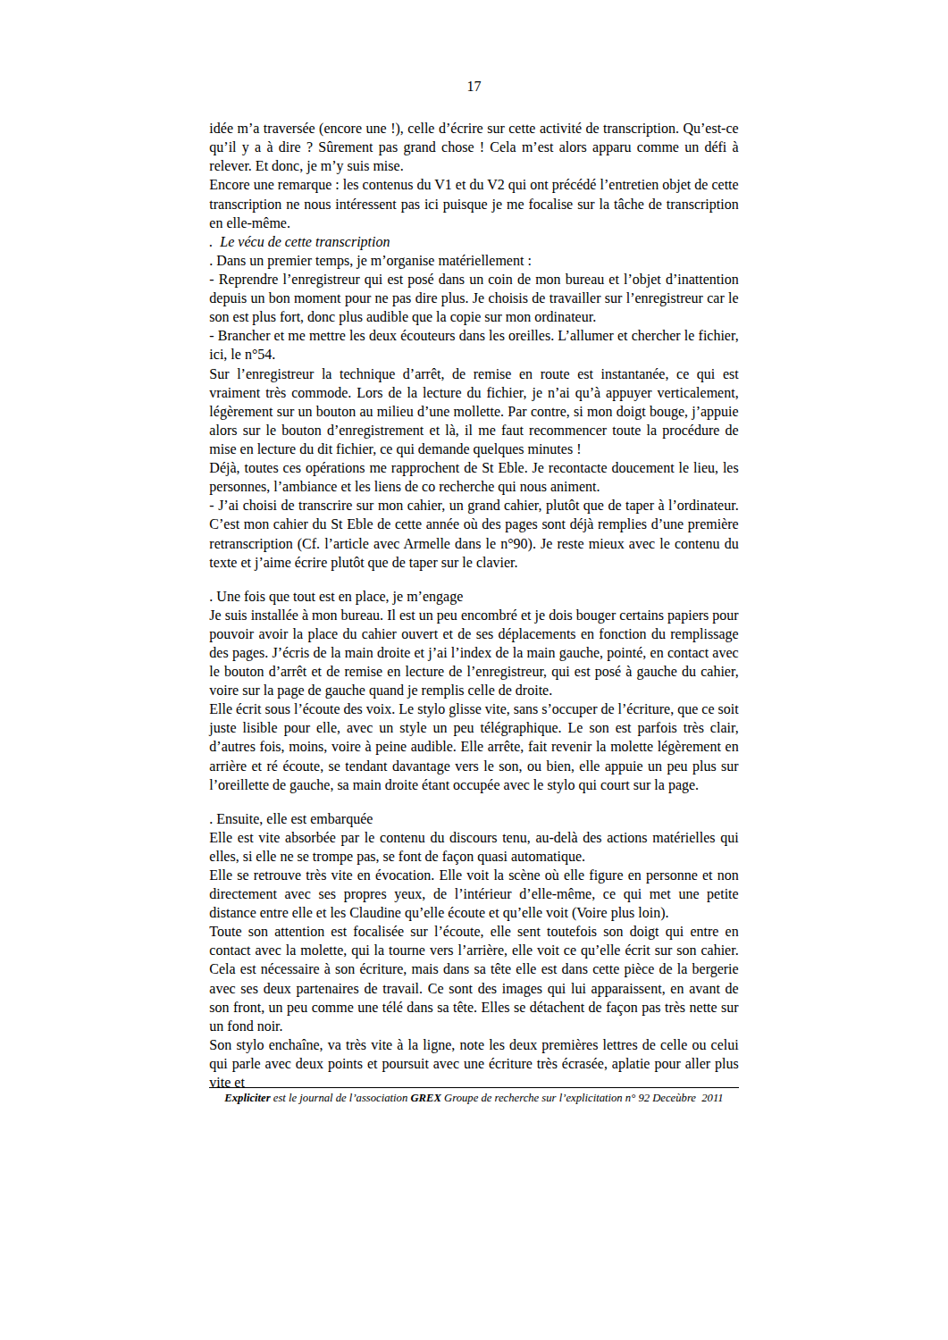17
idée m’a traversée (encore une !), celle d’écrire sur cette activité de transcription. Qu’est-ce qu’il y a à dire ? Sûrement pas grand chose ! Cela m’est alors apparu comme un défi à relever. Et donc, je m’y suis mise.
Encore une remarque : les contenus du V1 et du V2 qui ont précédé l’entretien objet de cette transcription ne nous intéressent pas ici puisque je me focalise sur la tâche de transcription en elle-même.
. Le vécu de cette transcription
. Dans un premier temps, je m’organise matériellement :
- Reprendre l’enregistreur qui est posé dans un coin de mon bureau et l’objet d’inattention depuis un bon moment pour ne pas dire plus. Je choisis de travailler sur l’enregistreur car le son est plus fort, donc plus audible que la copie sur mon ordinateur.
- Brancher et me mettre les deux écouteurs dans les oreilles. L’allumer et chercher le fichier, ici, le n°54.
Sur l’enregistreur la technique d’arrêt, de remise en route est instantanée, ce qui est vraiment très commode. Lors de la lecture du fichier, je n’ai qu’à appuyer verticalement, légèrement sur un bouton au milieu d’une mollette. Par contre, si mon doigt bouge, j’appuie alors sur le bouton d’enregistrement et là, il me faut recommencer toute la procédure de mise en lecture du dit fichier, ce qui demande quelques minutes !
Déjà, toutes ces opérations me rapprochent de St Eble. Je recontacte doucement le lieu, les personnes, l’ambiance et les liens de co recherche qui nous animent.
- J’ai choisi de transcrire sur mon cahier, un grand cahier, plutôt que de taper à l’ordinateur. C’est mon cahier du St Eble de cette année où des pages sont déjà remplies d’une première retranscription (Cf. l’article avec Armelle dans le n°90). Je reste mieux avec le contenu du texte et j’aime écrire plutôt que de taper sur le clavier.
. Une fois que tout est en place, je m’engage
Je suis installée à mon bureau. Il est un peu encombré et je dois bouger certains papiers pour pouvoir avoir la place du cahier ouvert et de ses déplacements en fonction du remplissage des pages. J’écris de la main droite et j’ai l’index de la main gauche, pointé, en contact avec le bouton d’arrêt et de remise en lecture de l’enregistreur, qui est posé à gauche du cahier, voire sur la page de gauche quand je remplis celle de droite.
Elle écrit sous l’écoute des voix. Le stylo glisse vite, sans s’occuper de l’écriture, que ce soit juste lisible pour elle, avec un style un peu télégraphique. Le son est parfois très clair, d’autres fois, moins, voire à peine audible. Elle arrête, fait revenir la molette légèrement en arrière et ré écoute, se tendant davantage vers le son, ou bien, elle appuie un peu plus sur l’oreillette de gauche, sa main droite étant occupée avec le stylo qui court sur la page.
. Ensuite, elle est embarquée
Elle est vite absorbée par le contenu du discours tenu, au-delà des actions matérielles qui elles, si elle ne se trompe pas, se font de façon quasi automatique.
Elle se retrouve très vite en évocation. Elle voit la scène où elle figure en personne et non directement avec ses propres yeux, de l’intérieur d’elle-même, ce qui met une petite distance entre elle et les Claudine qu’elle écoute et qu’elle voit (Voire plus loin).
Toute son attention est focalisée sur l’écoute, elle sent toutefois son doigt qui entre en contact avec la molette, qui la tourne vers l’arrière, elle voit ce qu’elle écrit sur son cahier. Cela est nécessaire à son écriture, mais dans sa tête elle est dans cette pièce de la bergerie avec ses deux partenaires de travail. Ce sont des images qui lui apparaissent, en avant de son front, un peu comme une télé dans sa tête. Elles se détachent de façon pas très nette sur un fond noir.
Son stylo enchaîne, va très vite à la ligne, note les deux premières lettres de celle ou celui qui parle avec deux points et poursuit avec une écriture très écrasée, aplatie pour aller plus vite et
Expliciter est le journal de l’association GREX Groupe de recherche sur l’explicitation n° 92 Deceùbre 2011